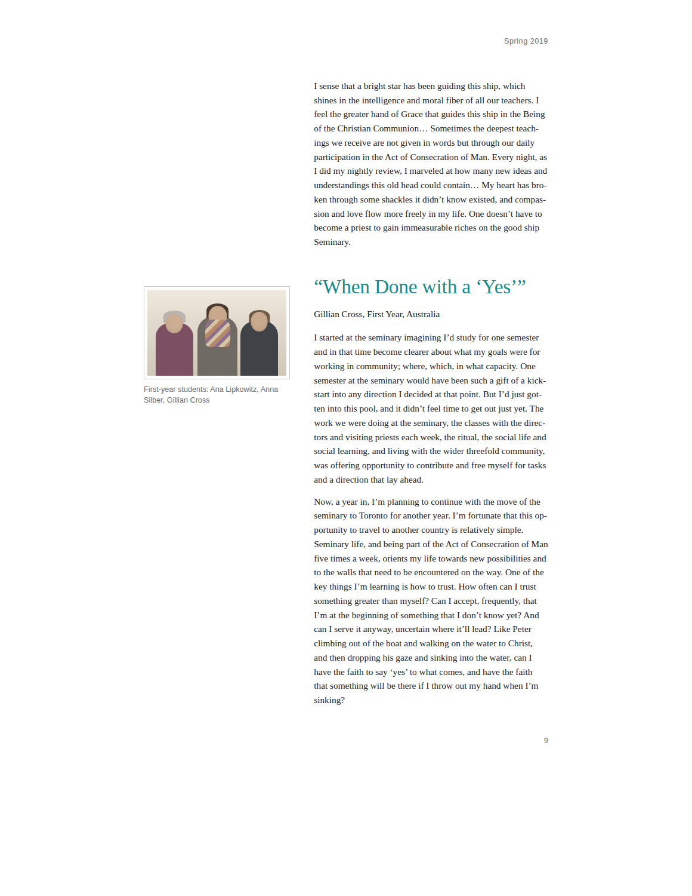Spring 2019
First-year students: Ana Lipkowitz, Anna Silber, Gillian Cross
I sense that a bright star has been guiding this ship, which shines in the intelligence and moral fiber of all our teachers. I feel the greater hand of Grace that guides this ship in the Being of the Christian Communion… Sometimes the deepest teachings we receive are not given in words but through our daily participation in the Act of Consecration of Man. Every night, as I did my nightly review, I marveled at how many new ideas and understandings this old head could contain… My heart has broken through some shackles it didn’t know existed, and compassion and love flow more freely in my life. One doesn’t have to become a priest to gain immeasurable riches on the good ship Seminary.
“When Done with a ‘Yes’”
Gillian Cross, First Year, Australia
I started at the seminary imagining I’d study for one semester and in that time become clearer about what my goals were for working in community; where, which, in what capacity. One semester at the seminary would have been such a gift of a kick-start into any direction I decided at that point. But I’d just gotten into this pool, and it didn’t feel time to get out just yet. The work we were doing at the seminary, the classes with the directors and visiting priests each week, the ritual, the social life and social learning, and living with the wider threefold community, was offering opportunity to contribute and free myself for tasks and a direction that lay ahead.
Now, a year in, I’m planning to continue with the move of the seminary to Toronto for another year. I’m fortunate that this opportunity to travel to another country is relatively simple. Seminary life, and being part of the Act of Consecration of Man five times a week, orients my life towards new possibilities and to the walls that need to be encountered on the way. One of the key things I’m learning is how to trust. How often can I trust something greater than myself? Can I accept, frequently, that I’m at the beginning of something that I don’t know yet? And can I serve it anyway, uncertain where it’ll lead? Like Peter climbing out of the boat and walking on the water to Christ, and then dropping his gaze and sinking into the water, can I have the faith to say ‘yes’ to what comes, and have the faith that something will be there if I throw out my hand when I’m sinking?
9